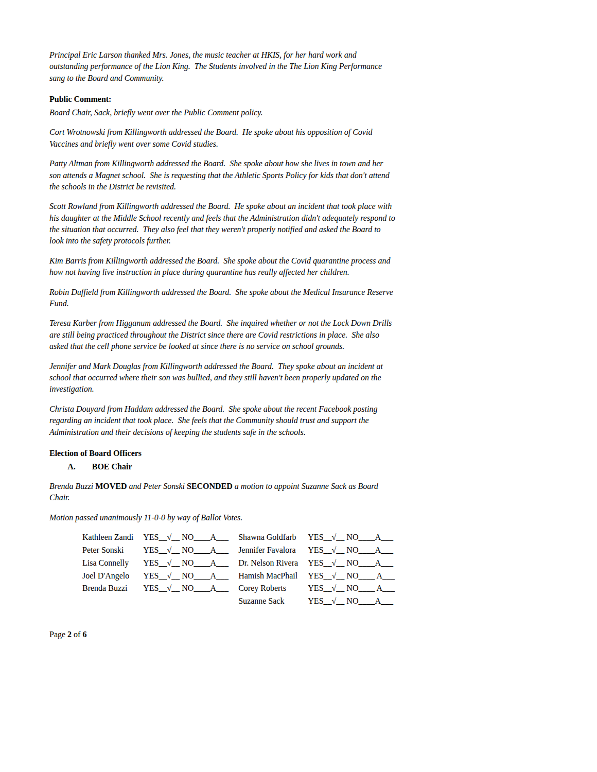Principal Eric Larson thanked Mrs. Jones, the music teacher at HKIS, for her hard work and outstanding performance of the Lion King. The Students involved in the The Lion King Performance sang to the Board and Community.
Public Comment:
Board Chair, Sack, briefly went over the Public Comment policy.
Cort Wrotnowski from Killingworth addressed the Board. He spoke about his opposition of Covid Vaccines and briefly went over some Covid studies.
Patty Altman from Killingworth addressed the Board. She spoke about how she lives in town and her son attends a Magnet school. She is requesting that the Athletic Sports Policy for kids that don't attend the schools in the District be revisited.
Scott Rowland from Killingworth addressed the Board. He spoke about an incident that took place with his daughter at the Middle School recently and feels that the Administration didn't adequately respond to the situation that occurred. They also feel that they weren't properly notified and asked the Board to look into the safety protocols further.
Kim Barris from Killingworth addressed the Board. She spoke about the Covid quarantine process and how not having live instruction in place during quarantine has really affected her children.
Robin Duffield from Killingworth addressed the Board. She spoke about the Medical Insurance Reserve Fund.
Teresa Karber from Higganum addressed the Board. She inquired whether or not the Lock Down Drills are still being practiced throughout the District since there are Covid restrictions in place. She also asked that the cell phone service be looked at since there is no service on school grounds.
Jennifer and Mark Douglas from Killingworth addressed the Board. They spoke about an incident at school that occurred where their son was bullied, and they still haven't been properly updated on the investigation.
Christa Douyard from Haddam addressed the Board. She spoke about the recent Facebook posting regarding an incident that took place. She feels that the Community should trust and support the Administration and their decisions of keeping the students safe in the schools.
Election of Board Officers
A. BOE Chair
Brenda Buzzi MOVED and Peter Sonski SECONDED a motion to appoint Suzanne Sack as Board Chair.
Motion passed unanimously 11-0-0 by way of Ballot Votes.
| Kathleen Zandi | YES__ √ __ NO____A___ | Shawna Goldfarb | YES__ √ __ NO____A___ |
| Peter Sonski | YES__ √ __ NO____A___ | Jennifer Favalora | YES__ √ __ NO____A___ |
| Lisa Connelly | YES__ √ __ NO____A___ | Dr. Nelson Rivera | YES__ √ __ NO____A___ |
| Joel D'Angelo | YES__ √ __ NO____A___ | Hamish MacPhail | YES__ √ __ NO____ A___ |
| Brenda Buzzi | YES__ √ __ NO____A___ | Corey Roberts | YES__ √ __ NO____ A___ |
| | | Suzanne Sack | YES__ √ __ NO____A___ |
Page 2 of 6